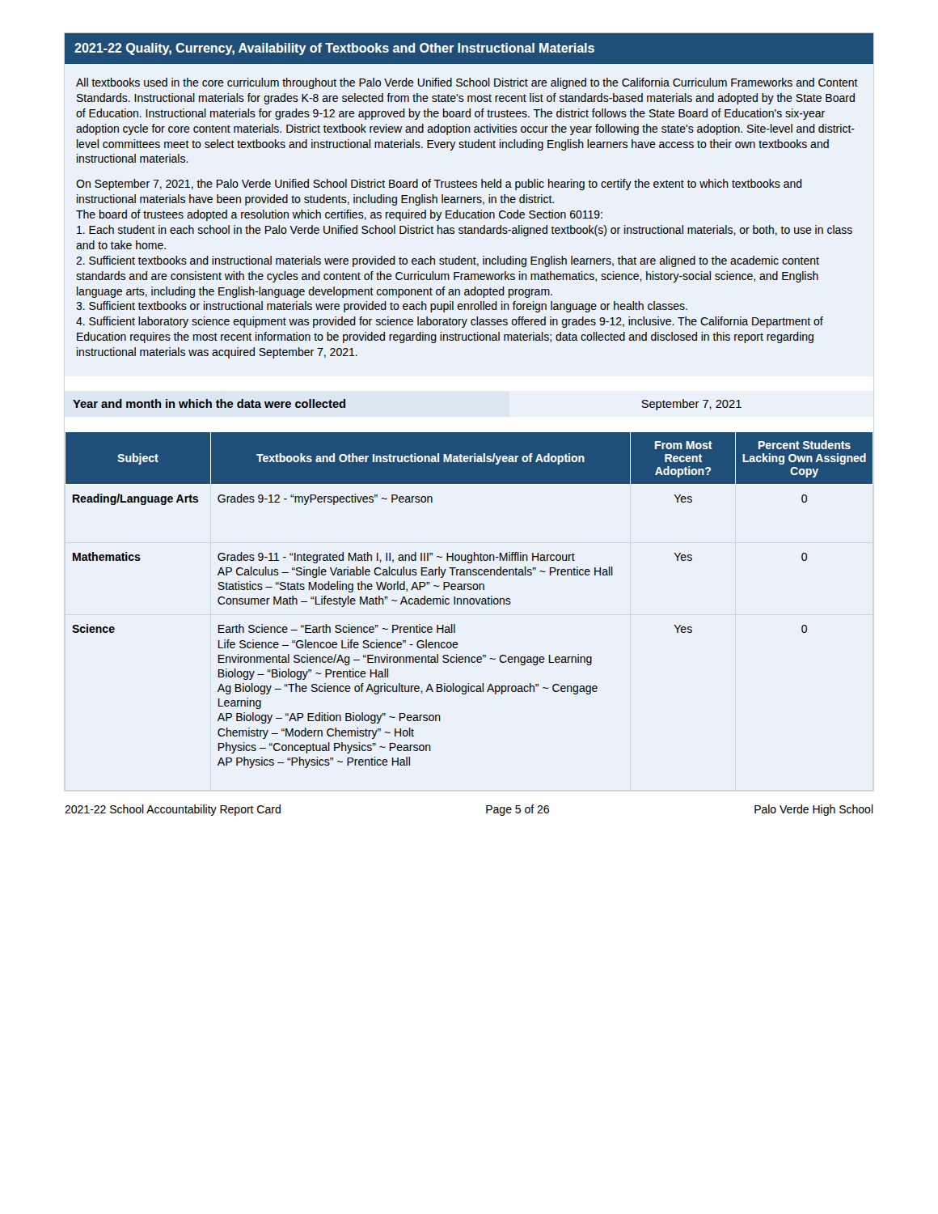2021-22 Quality, Currency, Availability of Textbooks and Other Instructional Materials
All textbooks used in the core curriculum throughout the Palo Verde Unified School District are aligned to the California Curriculum Frameworks and Content Standards. Instructional materials for grades K-8 are selected from the state's most recent list of standards-based materials and adopted by the State Board of Education. Instructional materials for grades 9-12 are approved by the board of trustees. The district follows the State Board of Education's six-year adoption cycle for core content materials. District textbook review and adoption activities occur the year following the state's adoption. Site-level and district-level committees meet to select textbooks and instructional materials. Every student including English learners have access to their own textbooks and instructional materials.
On September 7, 2021, the Palo Verde Unified School District Board of Trustees held a public hearing to certify the extent to which textbooks and instructional materials have been provided to students, including English learners, in the district.
The board of trustees adopted a resolution which certifies, as required by Education Code Section 60119:
1. Each student in each school in the Palo Verde Unified School District has standards-aligned textbook(s) or instructional materials, or both, to use in class and to take home.
2. Sufficient textbooks and instructional materials were provided to each student, including English learners, that are aligned to the academic content standards and are consistent with the cycles and content of the Curriculum Frameworks in mathematics, science, history-social science, and English language arts, including the English-language development component of an adopted program.
3. Sufficient textbooks or instructional materials were provided to each pupil enrolled in foreign language or health classes.
4. Sufficient laboratory science equipment was provided for science laboratory classes offered in grades 9-12, inclusive. The California Department of Education requires the most recent information to be provided regarding instructional materials; data collected and disclosed in this report regarding instructional materials was acquired September 7, 2021.
Year and month in which the data were collected
September 7, 2021
| Subject | Textbooks and Other Instructional Materials/year of Adoption | From Most Recent Adoption? | Percent Students Lacking Own Assigned Copy |
| --- | --- | --- | --- |
| Reading/Language Arts | Grades 9-12 - “myPerspectives” ~ Pearson | Yes | 0 |
| Mathematics | Grades 9-11 - “Integrated Math I, II, and III” ~ Houghton-Mifflin Harcourt AP Calculus – “Single Variable Calculus Early Transcendentals” ~ Prentice Hall Statistics – “Stats Modeling the World, AP” ~ Pearson Consumer Math – “Lifestyle Math” ~ Academic Innovations | Yes | 0 |
| Science | Earth Science – “Earth Science” ~ Prentice Hall Life Science – “Glencoe Life Science” - Glencoe Environmental Science/Ag – “Environmental Science” ~ Cengage Learning Biology – “Biology” ~ Prentice Hall Ag Biology – “The Science of Agriculture, A Biological Approach” ~ Cengage Learning AP Biology – “AP Edition Biology” ~ Pearson Chemistry – “Modern Chemistry” ~ Holt Physics – “Conceptual Physics” ~ Pearson AP Physics – “Physics” ~ Prentice Hall | Yes | 0 |
2021-22 School Accountability Report Card
Page 5 of 26
Palo Verde High School